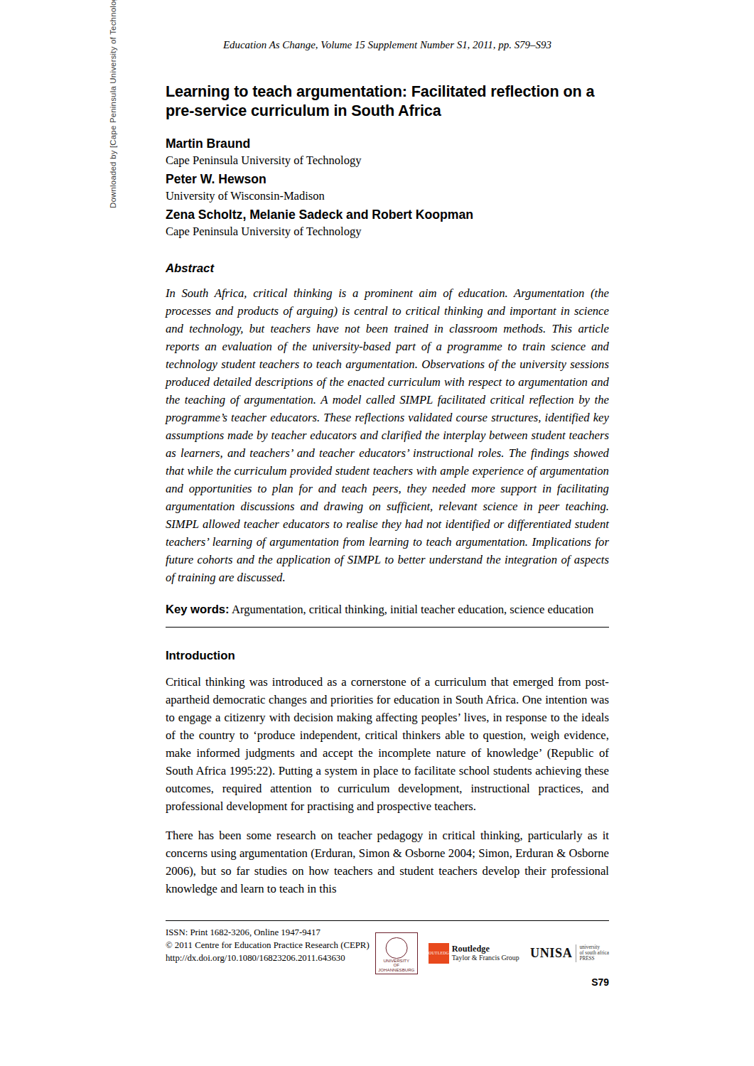Downloaded by [Cape Peninsula University of Technology] at 06:18 25 July 2013
Education As Change, Volume 15 Supplement Number S1, 2011, pp. S79–S93
Learning to teach argumentation: Facilitated reflection on a pre-service curriculum in South Africa
Martin Braund
Cape Peninsula University of Technology
Peter W. Hewson
University of Wisconsin-Madison
Zena Scholtz, Melanie Sadeck and Robert Koopman
Cape Peninsula University of Technology
Abstract
In South Africa, critical thinking is a prominent aim of education. Argumentation (the processes and products of arguing) is central to critical thinking and important in science and technology, but teachers have not been trained in classroom methods. This article reports an evaluation of the university-based part of a programme to train science and technology student teachers to teach argumentation. Observations of the university sessions produced detailed descriptions of the enacted curriculum with respect to argumentation and the teaching of argumentation. A model called SIMPL facilitated critical reflection by the programme’s teacher educators. These reflections validated course structures, identified key assumptions made by teacher educators and clarified the interplay between student teachers as learners, and teachers’ and teacher educators’ instructional roles. The findings showed that while the curriculum provided student teachers with ample experience of argumentation and opportunities to plan for and teach peers, they needed more support in facilitating argumentation discussions and drawing on sufficient, relevant science in peer teaching. SIMPL allowed teacher educators to realise they had not identified or differentiated student teachers’ learning of argumentation from learning to teach argumentation. Implications for future cohorts and the application of SIMPL to better understand the integration of aspects of training are discussed.
Key words: Argumentation, critical thinking, initial teacher education, science education
Introduction
Critical thinking was introduced as a cornerstone of a curriculum that emerged from post-apartheid democratic changes and priorities for education in South Africa. One intention was to engage a citizenry with decision making affecting peoples’ lives, in response to the ideals of the country to ‘produce independent, critical thinkers able to question, weigh evidence, make informed judgments and accept the incomplete nature of knowledge’ (Republic of South Africa 1995:22). Putting a system in place to facilitate school students achieving these outcomes, required attention to curriculum development, instructional practices, and professional development for practising and prospective teachers.
There has been some research on teacher pedagogy in critical thinking, particularly as it concerns using argumentation (Erduran, Simon & Osborne 2004; Simon, Erduran & Osborne 2006), but so far studies on how teachers and student teachers develop their professional knowledge and learn to teach in this
ISSN: Print 1682-3206, Online 1947-9417
© 2011 Centre for Education Practice Research (CEPR)
http://dx.doi.org/10.1080/16823206.2011.643630
UNIVERSITY
OF
JOHANNESBURG
ROUTLEDGE
Routledge Taylor & Francis Group
UNISA university
of south africa
PRESS
S79